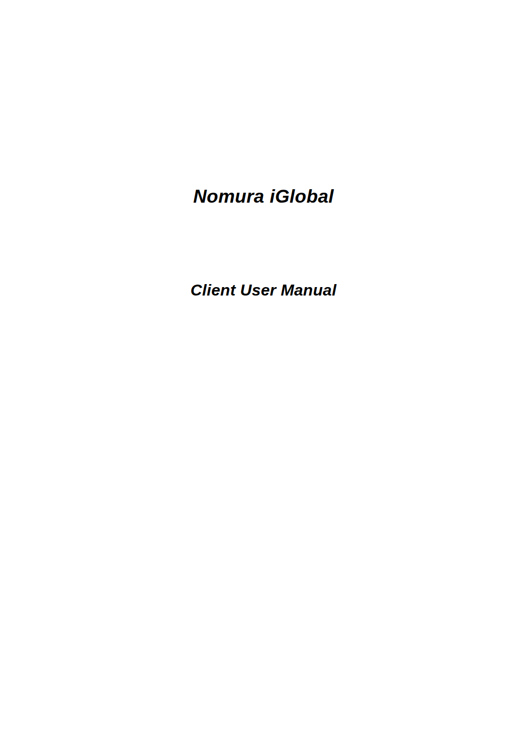Nomura iGlobal
Client User Manual